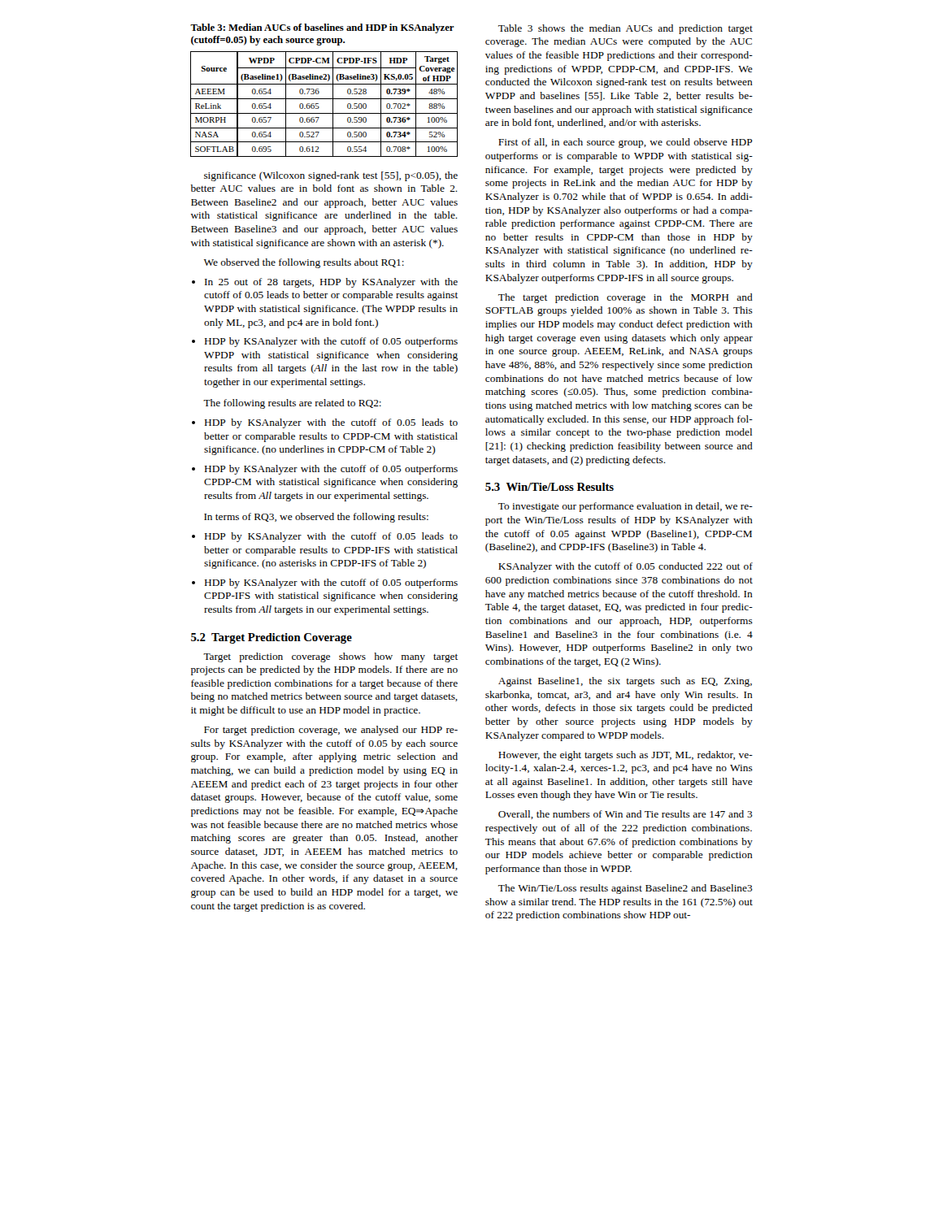Table 3: Median AUCs of baselines and HDP in KSAnalyzer (cutoff=0.05) by each source group.
| Source | WPDP | CPDP-CM | CPDP-IFS | HDP | Target Coverage of HDP |
| --- | --- | --- | --- | --- | --- |
| (Baseline1) | (Baseline2) | (Baseline3) | KS,0.05 |
| AEEEM | 0.654 | 0.736 | 0.528 | 0.739* | 48% |
| ReLink | 0.654 | 0.665 | 0.500 | 0.702* | 88% |
| MORPH | 0.657 | 0.667 | 0.590 | 0.736* | 100% |
| NASA | 0.654 | 0.527 | 0.500 | 0.734* | 52% |
| SOFTLAB | 0.695 | 0.612 | 0.554 | 0.708* | 100% |
significance (Wilcoxon signed-rank test [55], p<0.05), the better AUC values are in bold font as shown in Table 2. Between Baseline2 and our approach, better AUC values with statistical significance are underlined in the table. Between Baseline3 and our approach, better AUC values with statistical significance are shown with an asterisk (*).
We observed the following results about RQ1:
In 25 out of 28 targets, HDP by KSAnalyzer with the cutoff of 0.05 leads to better or comparable results against WPDP with statistical significance. (The WPDP results in only ML, pc3, and pc4 are in bold font.)
HDP by KSAnalyzer with the cutoff of 0.05 outperforms WPDP with statistical significance when considering results from all targets (All in the last row in the table) together in our experimental settings.
The following results are related to RQ2:
HDP by KSAnalyzer with the cutoff of 0.05 leads to better or comparable results to CPDP-CM with statistical significance. (no underlines in CPDP-CM of Table 2)
HDP by KSAnalyzer with the cutoff of 0.05 outperforms CPDP-CM with statistical significance when considering results from All targets in our experimental settings.
In terms of RQ3, we observed the following results:
HDP by KSAnalyzer with the cutoff of 0.05 leads to better or comparable results to CPDP-IFS with statistical significance. (no asterisks in CPDP-IFS of Table 2)
HDP by KSAnalyzer with the cutoff of 0.05 outperforms CPDP-IFS with statistical significance when considering results from All targets in our experimental settings.
5.2 Target Prediction Coverage
Target prediction coverage shows how many target projects can be predicted by the HDP models. If there are no feasible prediction combinations for a target because of there being no matched metrics between source and target datasets, it might be difficult to use an HDP model in practice.
For target prediction coverage, we analysed our HDP results by KSAnalyzer with the cutoff of 0.05 by each source group. For example, after applying metric selection and matching, we can build a prediction model by using EQ in AEEEM and predict each of 23 target projects in four other dataset groups. However, because of the cutoff value, some predictions may not be feasible. For example, EQ⇒Apache was not feasible because there are no matched metrics whose matching scores are greater than 0.05. Instead, another source dataset, JDT, in AEEEM has matched metrics to Apache. In this case, we consider the source group, AEEEM, covered Apache. In other words, if any dataset in a source group can be used to build an HDP model for a target, we count the target prediction is as covered.
Table 3 shows the median AUCs and prediction target coverage. The median AUCs were computed by the AUC values of the feasible HDP predictions and their corresponding predictions of WPDP, CPDP-CM, and CPDP-IFS. We conducted the Wilcoxon signed-rank test on results between WPDP and baselines [55]. Like Table 2, better results between baselines and our approach with statistical significance are in bold font, underlined, and/or with asterisks.
First of all, in each source group, we could observe HDP outperforms or is comparable to WPDP with statistical significance. For example, target projects were predicted by some projects in ReLink and the median AUC for HDP by KSAnalyzer is 0.702 while that of WPDP is 0.654. In addition, HDP by KSAnalyzer also outperforms or had a comparable prediction performance against CPDP-CM. There are no better results in CPDP-CM than those in HDP by KSAnalyzer with statistical significance (no underlined results in third column in Table 3). In addition, HDP by KSAbalyzer outperforms CPDP-IFS in all source groups.
The target prediction coverage in the MORPH and SOFTLAB groups yielded 100% as shown in Table 3. This implies our HDP models may conduct defect prediction with high target coverage even using datasets which only appear in one source group. AEEEM, ReLink, and NASA groups have 48%, 88%, and 52% respectively since some prediction combinations do not have matched metrics because of low matching scores (≤0.05). Thus, some prediction combinations using matched metrics with low matching scores can be automatically excluded. In this sense, our HDP approach follows a similar concept to the two-phase prediction model [21]: (1) checking prediction feasibility between source and target datasets, and (2) predicting defects.
5.3 Win/Tie/Loss Results
To investigate our performance evaluation in detail, we report the Win/Tie/Loss results of HDP by KSAnalyzer with the cutoff of 0.05 against WPDP (Baseline1), CPDP-CM (Baseline2), and CPDP-IFS (Baseline3) in Table 4.
KSAnalyzer with the cutoff of 0.05 conducted 222 out of 600 prediction combinations since 378 combinations do not have any matched metrics because of the cutoff threshold. In Table 4, the target dataset, EQ, was predicted in four prediction combinations and our approach, HDP, outperforms Baseline1 and Baseline3 in the four combinations (i.e. 4 Wins). However, HDP outperforms Baseline2 in only two combinations of the target, EQ (2 Wins).
Against Baseline1, the six targets such as EQ, Zxing, skarbonka, tomcat, ar3, and ar4 have only Win results. In other words, defects in those six targets could be predicted better by other source projects using HDP models by KSAnalyzer compared to WPDP models.
However, the eight targets such as JDT, ML, redaktor, velocity-1.4, xalan-2.4, xerces-1.2, pc3, and pc4 have no Wins at all against Baseline1. In addition, other targets still have Losses even though they have Win or Tie results.
Overall, the numbers of Win and Tie results are 147 and 3 respectively out of all of the 222 prediction combinations. This means that about 67.6% of prediction combinations by our HDP models achieve better or comparable prediction performance than those in WPDP.
The Win/Tie/Loss results against Baseline2 and Baseline3 show a similar trend. The HDP results in the 161 (72.5%) out of 222 prediction combinations show HDP out-